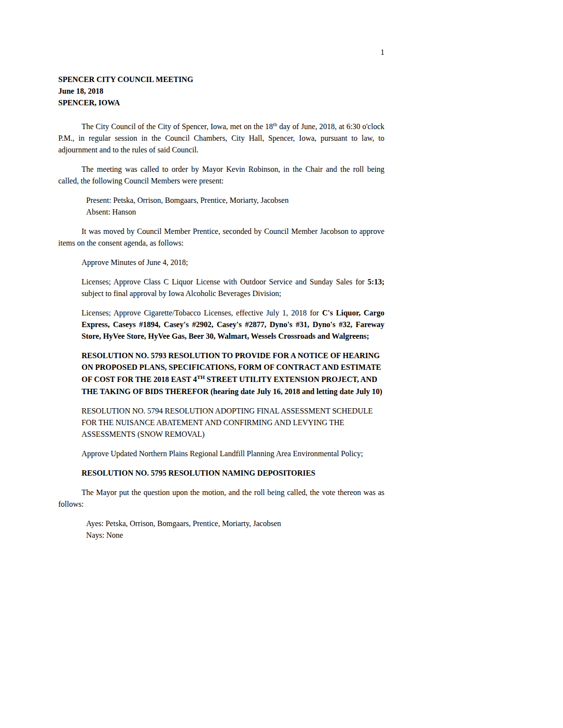1
SPENCER CITY COUNCIL MEETING
June 18, 2018
SPENCER, IOWA
The City Council of the City of Spencer, Iowa, met on the 18th day of June, 2018, at 6:30 o'clock P.M., in regular session in the Council Chambers, City Hall, Spencer, Iowa, pursuant to law, to adjournment and to the rules of said Council.
The meeting was called to order by Mayor Kevin Robinson, in the Chair and the roll being called, the following Council Members were present:
Present: Petska, Orrison, Bomgaars, Prentice, Moriarty, Jacobsen
Absent: Hanson
It was moved by Council Member Prentice, seconded by Council Member Jacobson to approve items on the consent agenda, as follows:
Approve Minutes of June 4, 2018;
Licenses; Approve Class C Liquor License with Outdoor Service and Sunday Sales for 5:13; subject to final approval by Iowa Alcoholic Beverages Division;
Licenses; Approve Cigarette/Tobacco Licenses, effective July 1, 2018 for C's Liquor, Cargo Express, Caseys #1894, Casey's #2902, Casey's #2877, Dyno's #31, Dyno's #32, Fareway Store, HyVee Store, HyVee Gas, Beer 30, Walmart, Wessels Crossroads and Walgreens;
RESOLUTION NO. 5793 RESOLUTION TO PROVIDE FOR A NOTICE OF HEARING ON PROPOSED PLANS, SPECIFICATIONS, FORM OF CONTRACT AND ESTIMATE OF COST FOR THE 2018 EAST 4TH STREET UTILITY EXTENSION PROJECT, AND THE TAKING OF BIDS THEREFOR (hearing date July 16, 2018 and letting date July 10)
RESOLUTION NO. 5794 RESOLUTION ADOPTING FINAL ASSESSMENT SCHEDULE FOR THE NUISANCE ABATEMENT AND CONFIRMING AND LEVYING THE ASSESSMENTS (SNOW REMOVAL)
Approve Updated Northern Plains Regional Landfill Planning Area Environmental Policy;
RESOLUTION NO. 5795 RESOLUTION NAMING DEPOSITORIES
The Mayor put the question upon the motion, and the roll being called, the vote thereon was as follows:
Ayes: Petska, Orrison, Bomgaars, Prentice, Moriarty, Jacobsen
Nays: None